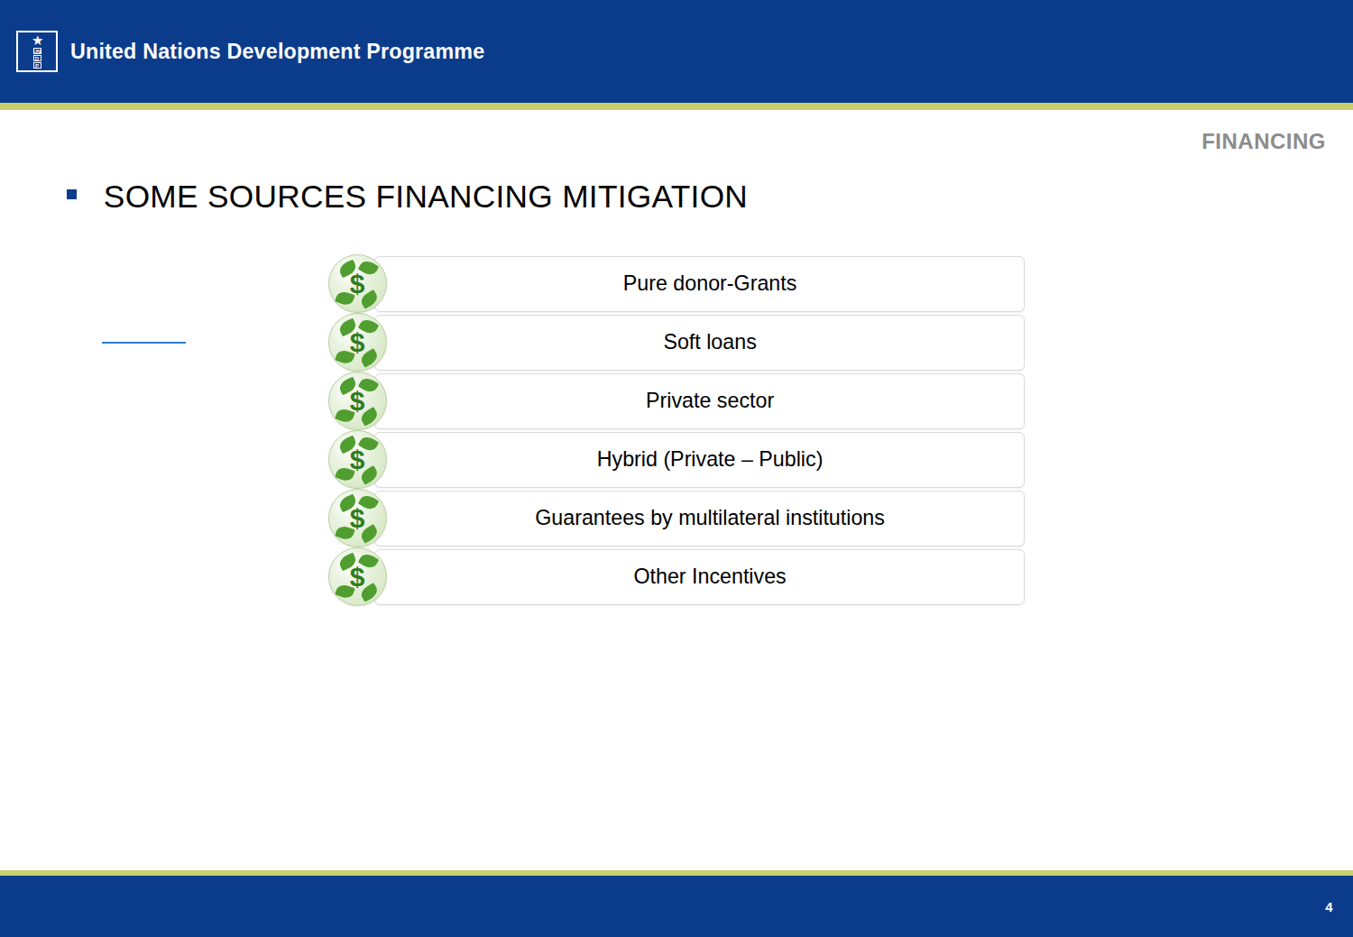★
UN D P
United Nations Development Programme
FINANCING
SOME SOURCES FINANCING MITIGATION
$
Pure donor-Grants
$
Soft loans
$
Private sector
$
Hybrid (Private – Public)
$
Guarantees by multilateral institutions
$
Other Incentives
4